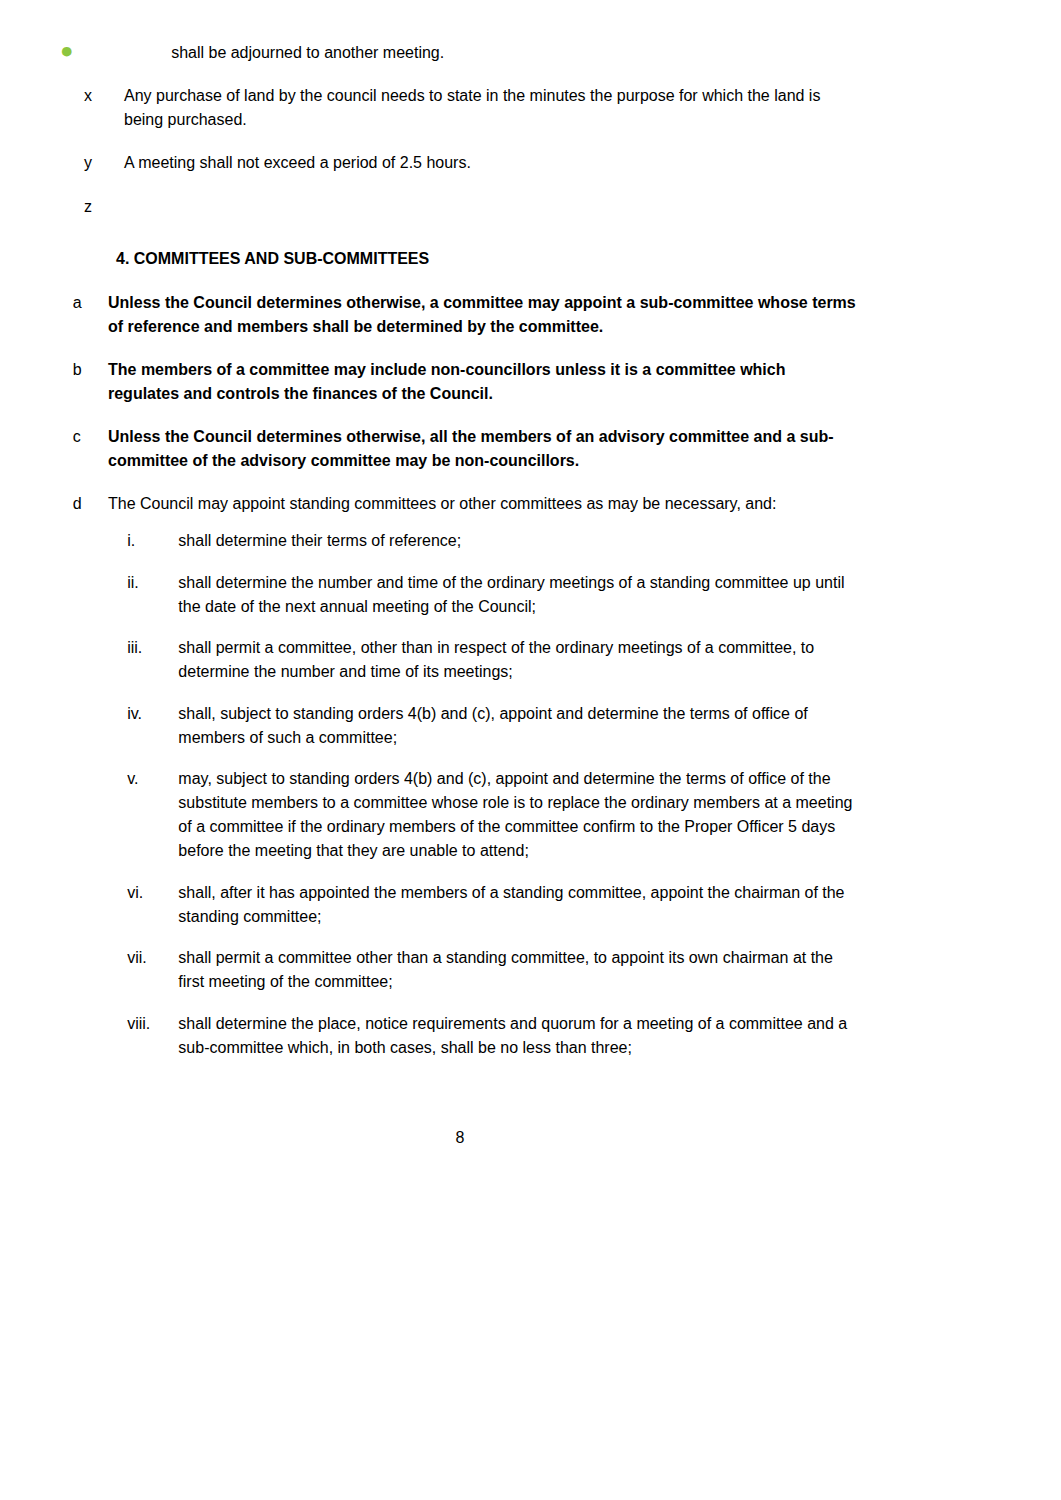● shall be adjourned to another meeting.
x
Any purchase of land by the council needs to state in the minutes the purpose for which the land is being purchased.
y
A meeting shall not exceed a period of 2.5 hours.
z
4. COMMITTEES AND SUB-COMMITTEES
a
Unless the Council determines otherwise, a committee may appoint a sub-committee whose terms of reference and members shall be determined by the committee.
b
The members of a committee may include non-councillors unless it is a committee which regulates and controls the finances of the Council.
c
Unless the Council determines otherwise, all the members of an advisory committee and a sub-committee of the advisory committee may be non-councillors.
d
The Council may appoint standing committees or other committees as may be necessary, and:
shall determine their terms of reference;
shall determine the number and time of the ordinary meetings of a standing committee up until the date of the next annual meeting of the Council;
shall permit a committee, other than in respect of the ordinary meetings of a committee, to determine the number and time of its meetings;
shall, subject to standing orders 4(b) and (c), appoint and determine the terms of office of members of such a committee;
may, subject to standing orders 4(b) and (c), appoint and determine the terms of office of the substitute members to a committee whose role is to replace the ordinary members at a meeting of a committee if the ordinary members of the committee confirm to the Proper Officer 5 days before the meeting that they are unable to attend;
shall, after it has appointed the members of a standing committee, appoint the chairman of the standing committee;
shall permit a committee other than a standing committee, to appoint its own chairman at the first meeting of the committee;
shall determine the place, notice requirements and quorum for a meeting of a committee and a sub-committee which, in both cases, shall be no less than three;
8